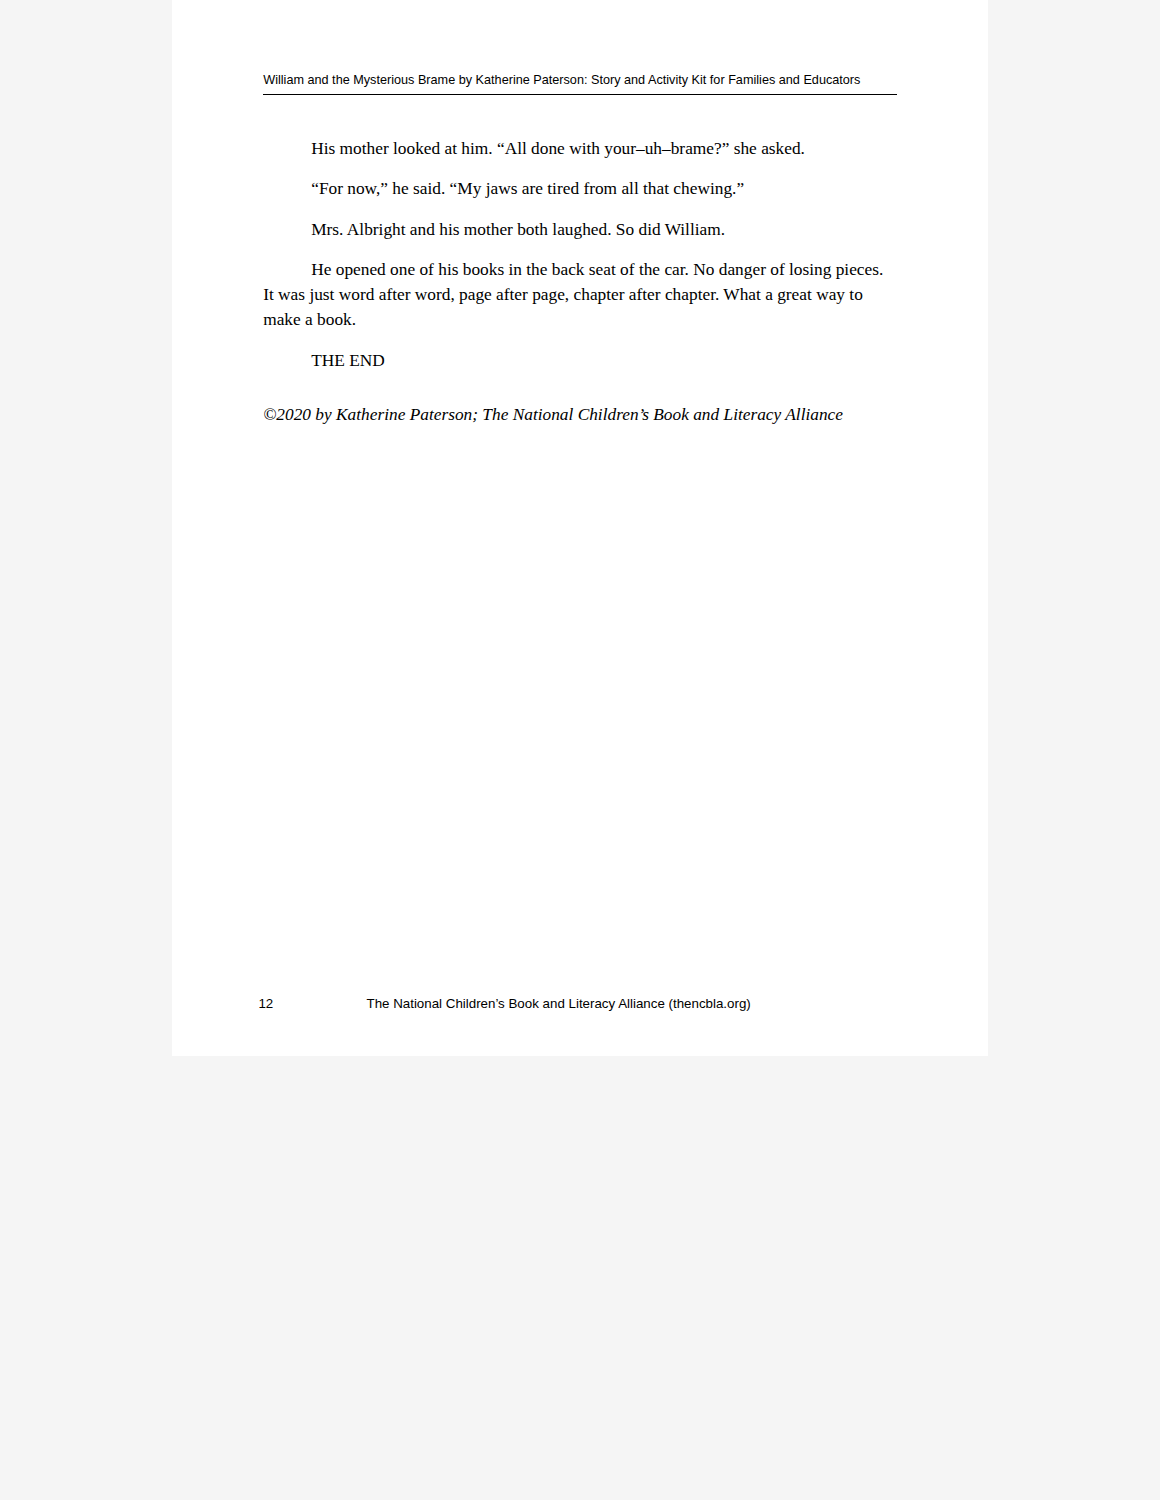William and the Mysterious Brame by Katherine Paterson: Story and Activity Kit for Families and Educators
His mother looked at him. “All done with your–uh–brame?” she asked.
“For now,” he said. “My jaws are tired from all that chewing.”
Mrs. Albright and his mother both laughed. So did William.
He opened one of his books in the back seat of the car. No danger of losing pieces. It was just word after word, page after page, chapter after chapter. What a great way to make a book.
THE END
©2020 by Katherine Paterson; The National Children’s Book and Literacy Alliance
12 The National Children’s Book and Literacy Alliance (thencbla.org)